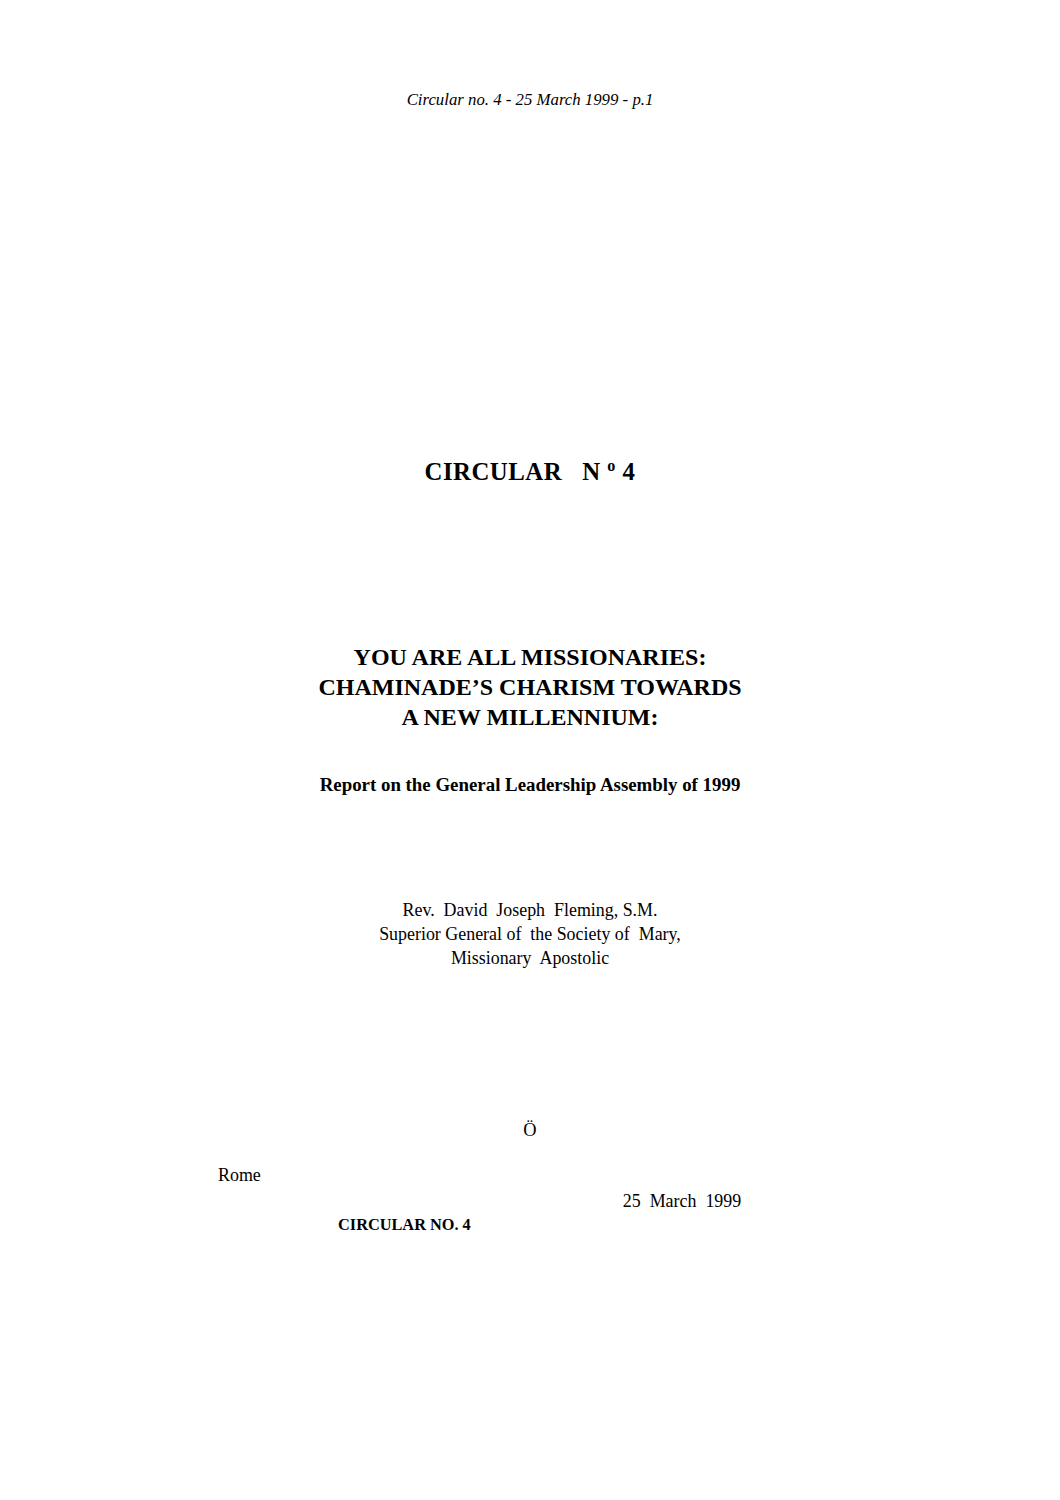Circular no. 4 - 25 March 1999 - p.1
CIRCULAR N o 4
You are all missionaries:
Chaminade’s charism towards
a new millennium:
Report on the General Leadership Assembly of 1999
Rev. David Joseph Fleming, S.M.
Superior General of the Society of Mary,
Missionary Apostolic
Ö
Rome
25 March 1999
CIRCULAR NO. 4